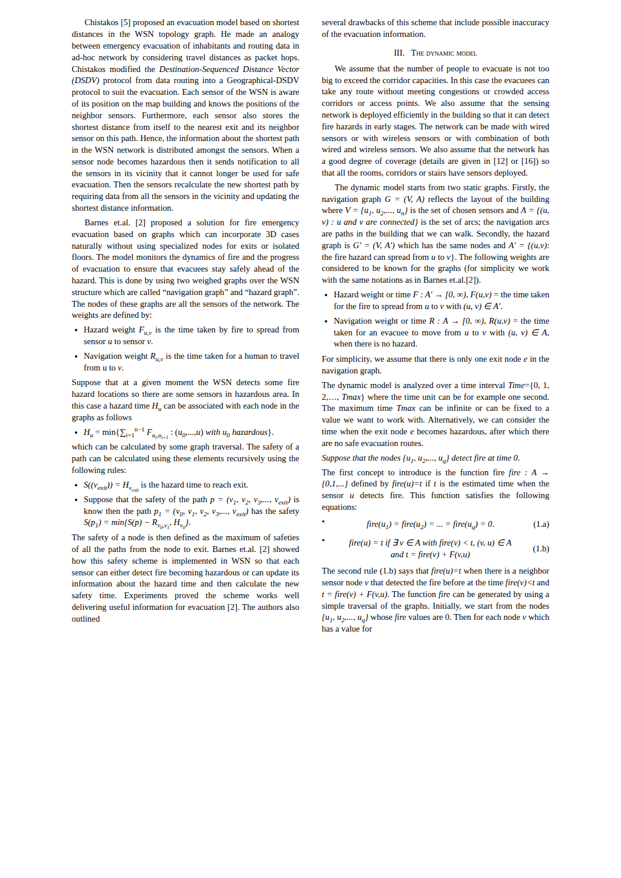Chistakos [5] proposed an evacuation model based on shortest distances in the WSN topology graph. He made an analogy between emergency evacuation of inhabitants and routing data in ad-hoc network by considering travel distances as packet hops. Chistakos modified the Destination-Sequenced Distance Vector (DSDV) protocol from data routing into a Geographical-DSDV protocol to suit the evacuation. Each sensor of the WSN is aware of its position on the map building and knows the positions of the neighbor sensors. Furthermore, each sensor also stores the shortest distance from itself to the nearest exit and its neighbor sensor on this path. Hence, the information about the shortest path in the WSN network is distributed amongst the sensors. When a sensor node becomes hazardous then it sends notification to all the sensors in its vicinity that it cannot longer be used for safe evacuation. Then the sensors recalculate the new shortest path by requiring data from all the sensors in the vicinity and updating the shortest distance information.
Barnes et.al. [2] proposed a solution for fire emergency evacuation based on graphs which can incorporate 3D cases naturally without using specialized nodes for exits or isolated floors. The model monitors the dynamics of fire and the progress of evacuation to ensure that evacuees stay safely ahead of the hazard. This is done by using two weighed graphs over the WSN structure which are called “navigation graph” and “hazard graph”. The nodes of these graphs are all the sensors of the network. The weights are defined by:
Hazard weight Fu,v is the time taken by fire to spread from sensor u to sensor v.
Navigation weight Ru,v is the time taken for a human to travel from u to v.
Suppose that at a given moment the WSN detects some fire hazard locations so there are some sensors in hazardous area. In this case a hazard time Hu can be associated with each node in the graphs as follows
Hu = min{∑i=1n−1 Fui,ui+1 : (u0,...,u) with u0 hazardous}.
which can be calculated by some graph traversal. The safety of a path can be calculated using these elements recursively using the following rules:
S((vexit)) = Hvexit is the hazard time to reach exit.
Suppose that the safety of the path p = (v1, v2, v3,..., vexit) is know then the path p1 = (v0, v1, v2, v3,..., vexit) has the safety S(p1) = min{S(p) − Rv0,v1, Hv0}.
The safety of a node is then defined as the maximum of safeties of all the paths from the node to exit. Barnes et.al. [2] showed how this safety scheme is implemented in WSN so that each sensor can either detect fire becoming hazardous or can update its information about the hazard time and then calculate the new safety time. Experiments proved the scheme works well delivering useful information for evacuation [2]. The authors also outlined
several drawbacks of this scheme that include possible inaccuracy of the evacuation information.
III. The dynamic model
We assume that the number of people to evacuate is not too big to exceed the corridor capacities. In this case the evacuees can take any route without meeting congestions or crowded access corridors or access points. We also assume that the sensing network is deployed efficiently in the building so that it can detect fire hazards in early stages. The network can be made with wired sensors or with wireless sensors or with combination of both wired and wireless sensors. We also assume that the network has a good degree of coverage (details are given in [12] or [16]) so that all the rooms, corridors or stairs have sensors deployed.
The dynamic model starts from two static graphs. Firstly, the navigation graph G = (V, A) reflects the layout of the building where V = {u1, u2,..., un} is the set of chosen sensors and A = {(u, v) : u and v are connected} is the set of arcs; the navigation arcs are paths in the building that we can walk. Secondly, the hazard graph is G' = (V, A') which has the same nodes and A' = {(u,v): the fire hazard can spread from u to v}. The following weights are considered to be known for the graphs (for simplicity we work with the same notations as in Barnes et.al.[2]).
Hazard weight or time F : A' → [0, ∞), F(u,v) = the time taken for the fire to spread from u to v with (u, v) ∈ A'.
Navigation weight or time R : A → [0, ∞), R(u,v) = the time taken for an evacuee to move from u to v with (u, v) ∈ A, when there is no hazard.
For simplicity, we assume that there is only one exit node e in the navigation graph.
The dynamic model is analyzed over a time interval Time={0, 1, 2,…, Tmax} where the time unit can be for example one second. The maximum time Tmax can be infinite or can be fixed to a value we want to work with. Alternatively, we can consider the time when the exit node e becomes hazardous, after which there are no safe evacuation routes.
Suppose that the nodes {u1, u2,..., uq} detect fire at time 0.
The first concept to introduce is the function fire fire : A → {0,1,...} defined by fire(u)=t if t is the estimated time when the sensor u detects fire. This function satisfies the following equations:
•
fire(u1) = fire(u2) = ... = fire(uq) = 0.
(1.a)
•
fire(u) = t if ∃ v ∈ A with fire(v) < t, (v, u) ∈ A
and t = fire(v) + F(v,u)
(1.b)
The second rule (1.b) says that fire(u)=t when there is a neighbor sensor node v that detected the fire before at the time fire(v)<t and t = fire(v) + F(v,u). The function fire can be generated by using a simple traversal of the graphs. Initially, we start from the nodes {u1, u2,..., uq} whose fire values are 0. Then for each node v which has a value for